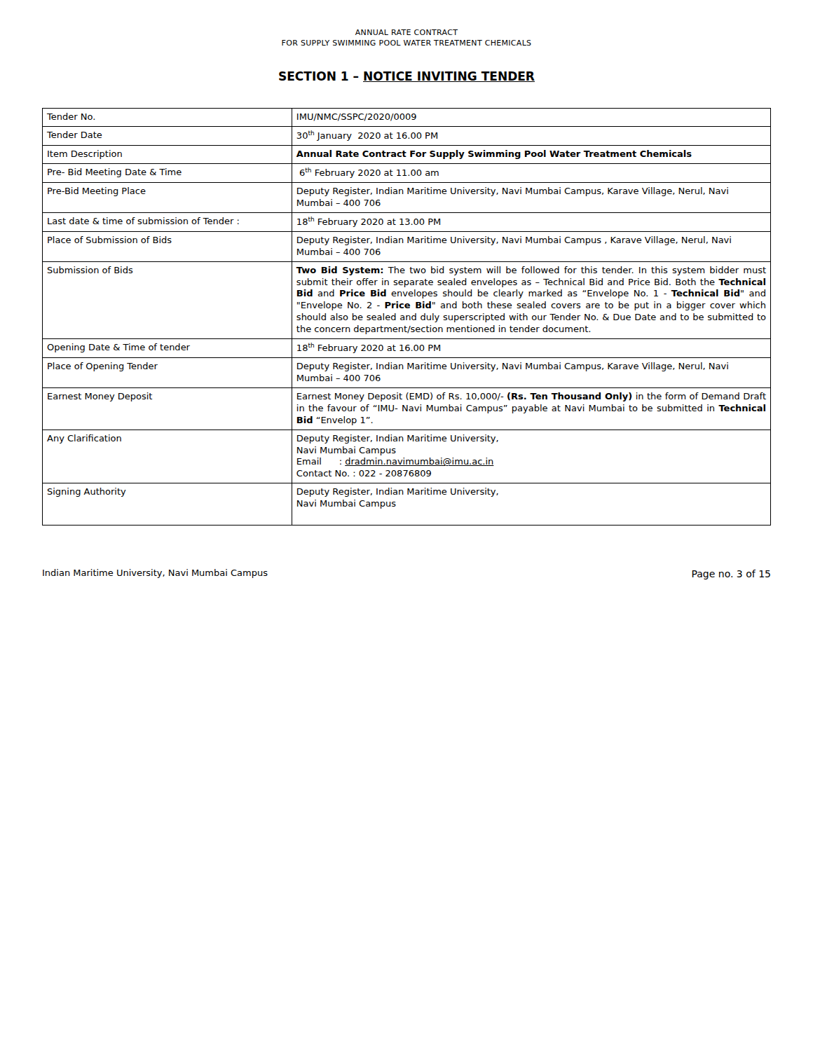ANNUAL RATE CONTRACT
FOR SUPPLY SWIMMING POOL WATER TREATMENT CHEMICALS
SECTION 1 – NOTICE INVITING TENDER
| Tender No. | IMU/NMC/SSPC/2020/0009 |
| Tender Date | 30 th January 2020 at 16.00 PM |
| Item Description | Annual Rate Contract For Supply Swimming Pool Water Treatment Chemicals |
| Pre- Bid Meeting Date & Time | 6 th February 2020 at 11.00 am |
| Pre-Bid Meeting Place | Deputy Register, Indian Maritime University, Navi Mumbai Campus, Karave Village, Nerul, Navi Mumbai – 400 706 |
| Last date & time of submission of Tender : | 18 th February 2020 at 13.00 PM |
| Place of Submission of Bids | Deputy Register, Indian Maritime University, Navi Mumbai Campus , Karave Village, Nerul, Navi Mumbai – 400 706 |
| Submission of Bids | Two Bid System: The two bid system will be followed for this tender. In this system bidder must submit their offer in separate sealed envelopes as – Technical Bid and Price Bid. Both the Technical Bid and Price Bid envelopes should be clearly marked as “Envelope No. 1 - Technical Bid " and "Envelope No. 2 - Price Bid " and both these sealed covers are to be put in a bigger cover which should also be sealed and duly superscripted with our Tender No. & Due Date and to be submitted to the concern department/section mentioned in tender document. |
| Opening Date & Time of tender | 18 th February 2020 at 16.00 PM |
| Place of Opening Tender | Deputy Register, Indian Maritime University, Navi Mumbai Campus, Karave Village, Nerul, Navi Mumbai – 400 706 |
| Earnest Money Deposit | Earnest Money Deposit (EMD) of Rs. 10,000/- (Rs. Ten Thousand Only) in the form of Demand Draft in the favour of “IMU- Navi Mumbai Campus” payable at Navi Mumbai to be submitted in Technical Bid “Envelop 1”. |
| Any Clarification | Deputy Register, Indian Maritime University, Navi Mumbai Campus Email : dradmin.navimumbai@imu.ac.in Contact No. : 022 - 20876809 |
| Signing Authority | Deputy Register, Indian Maritime University, Navi Mumbai Campus |
Indian Maritime University, Navi Mumbai Campus Page no. 3 of 15